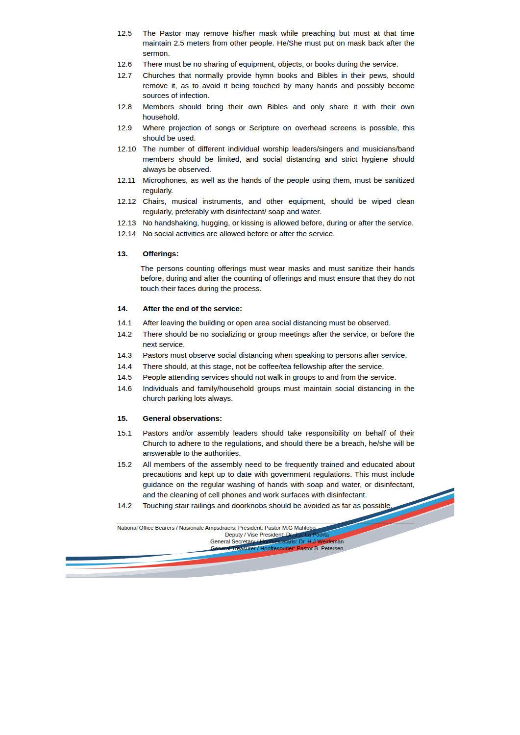12.5
The Pastor may remove his/her mask while preaching but must at that time maintain 2.5 meters from other people. He/She must put on mask back after the sermon.
12.6
There must be no sharing of equipment, objects, or books during the service.
12.7
Churches that normally provide hymn books and Bibles in their pews, should remove it, as to avoid it being touched by many hands and possibly become sources of infection.
12.8
Members should bring their own Bibles and only share it with their own household.
12.9
Where projection of songs or Scripture on overhead screens is possible, this should be used.
12.10
The number of different individual worship leaders/singers and musicians/band members should be limited, and social distancing and strict hygiene should always be observed.
12.11
Microphones, as well as the hands of the people using them, must be sanitized regularly.
12.12
Chairs, musical instruments, and other equipment, should be wiped clean regularly, preferably with disinfectant/ soap and water.
12.13
No handshaking, hugging, or kissing is allowed before, during or after the service.
12.14
No social activities are allowed before or after the service.
13.
Offerings:
The persons counting offerings must wear masks and must sanitize their hands before, during and after the counting of offerings and must ensure that they do not touch their faces during the process.
14.
After the end of the service:
14.1
After leaving the building or open area social distancing must be observed.
14.2
There should be no socializing or group meetings after the service, or before the next service.
14.3
Pastors must observe social distancing when speaking to persons after service.
14.4
There should, at this stage, not be coffee/tea fellowship after the service.
14.5
People attending services should not walk in groups to and from the service.
14.6
Individuals and family/household groups must maintain social distancing in the church parking lots always.
15.
General observations:
15.1
Pastors and/or assembly leaders should take responsibility on behalf of their Church to adhere to the regulations, and should there be a breach, he/she will be answerable to the authorities.
15.2
All members of the assembly need to be frequently trained and educated about precautions and kept up to date with government regulations. This must include guidance on the regular washing of hands with soap and water, or disinfectant, and the cleaning of cell phones and work surfaces with disinfectant.
14.2
Touching stair railings and doorknobs should be avoided as far as possible.
National Office Bearers / Nasionale Ampsdraers: President: Pastor M.G Mahlobo
Deputy / Vise President: Dr. J.J. La Poorta
General Secretary / Hoofsekretaris: Dr. H.J Weideman
General Treasurer / Hooftesourier: Pastor B. Petersen